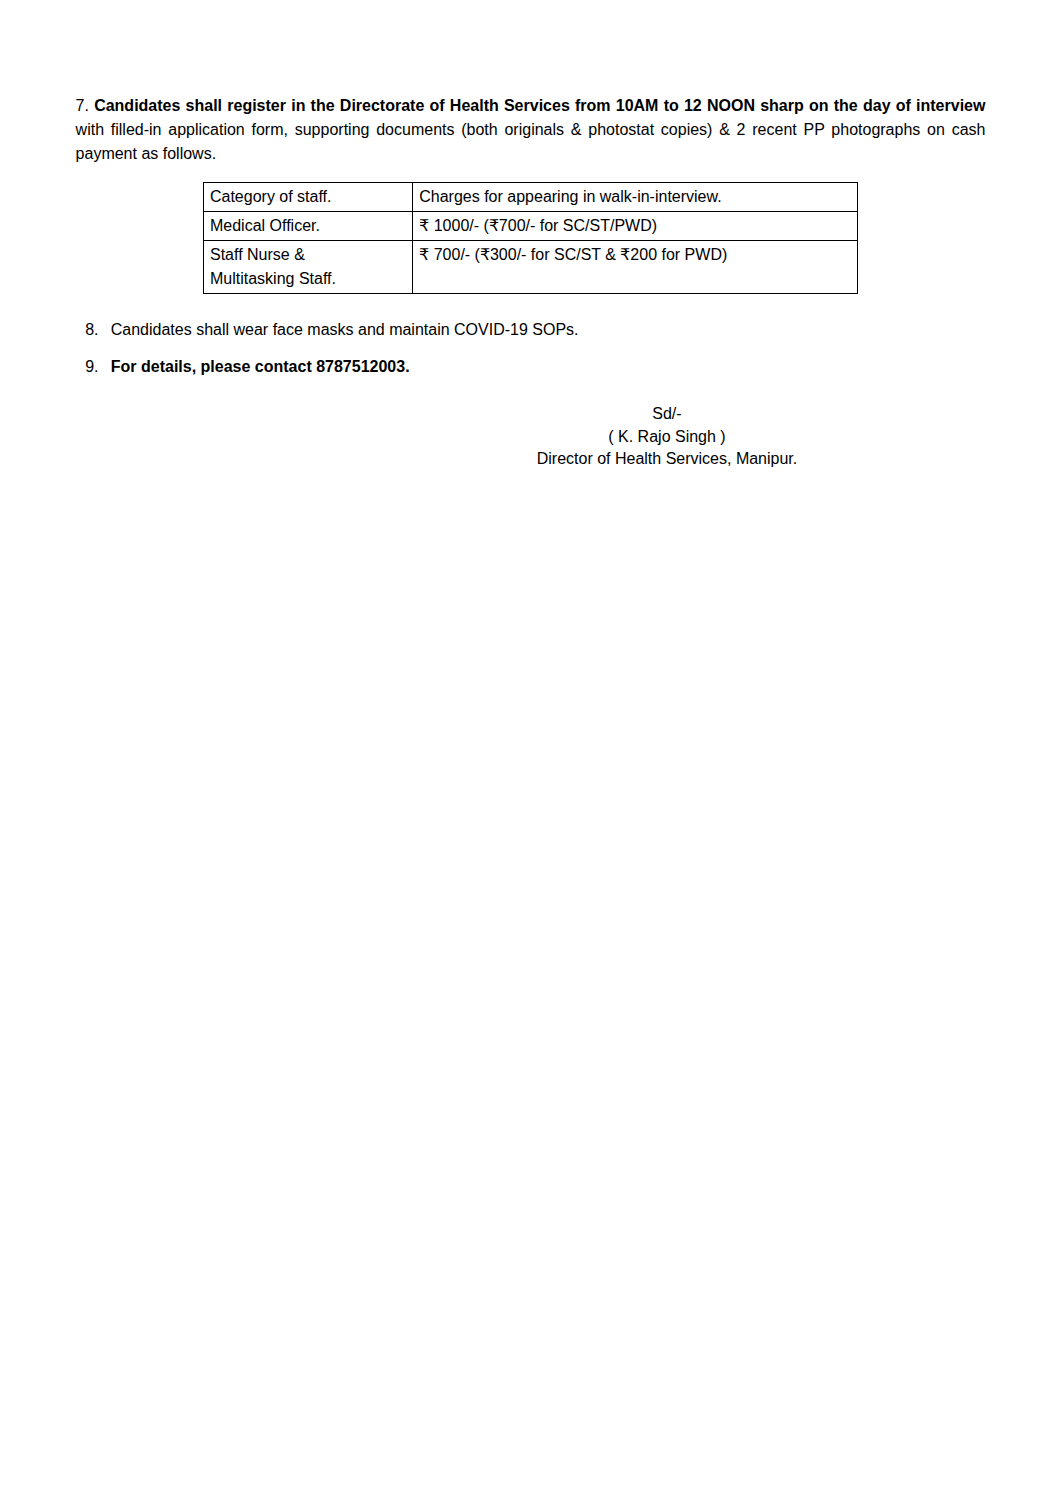7. Candidates shall register in the Directorate of Health Services from 10AM to 12 NOON sharp on the day of interview with filled-in application form, supporting documents (both originals & photostat copies) & 2 recent PP photographs on cash payment as follows.
| Category of staff. | Charges for appearing in walk-in-interview. |
| Medical Officer. | ₹ 1000/- (₹700/- for SC/ST/PWD) |
| Staff Nurse & Multitasking Staff. | ₹ 700/- (₹300/- for SC/ST & ₹200 for PWD) |
8. Candidates shall wear face masks and maintain COVID-19 SOPs.
9. For details, please contact 8787512003.
Sd/-
( K. Rajo Singh )
Director of Health Services, Manipur.